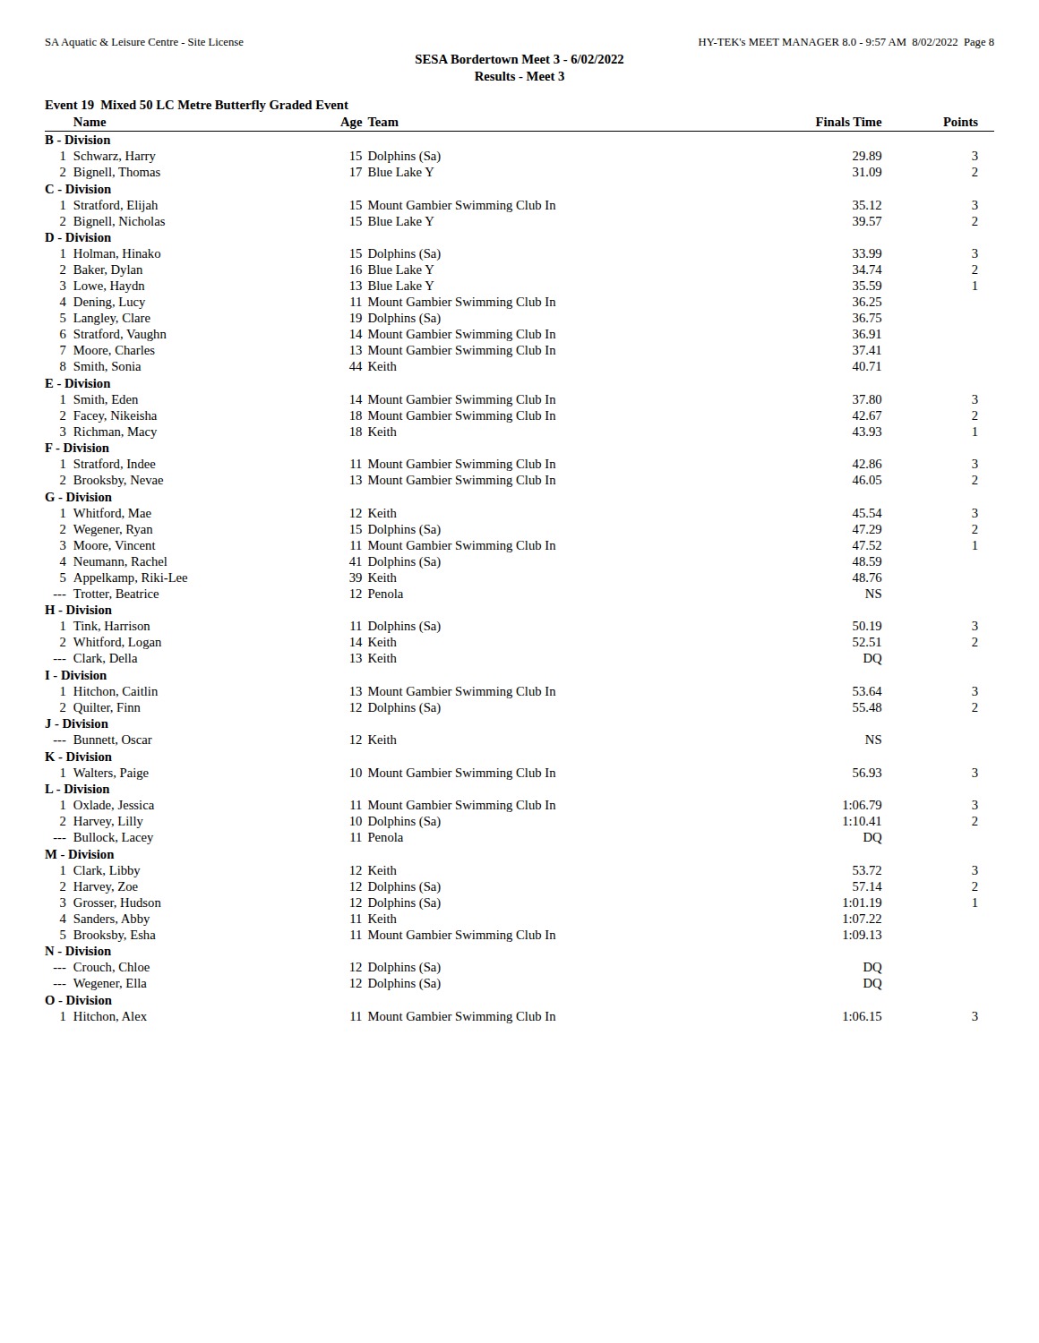SA Aquatic & Leisure Centre - Site License
HY-TEK's MEET MANAGER 8.0 - 9:57 AM 8/02/2022 Page 8
SESA Bordertown Meet 3 - 6/02/2022
Results - Meet 3
Event 19 Mixed 50 LC Metre Butterfly Graded Event
| | Name | Age | Team | Finals Time | Points |
| --- | --- | --- | --- | --- | --- |
| B - Division |
| 1 | Schwarz, Harry | 15 | Dolphins (Sa) | 29.89 | 3 |
| 2 | Bignell, Thomas | 17 | Blue Lake Y | 31.09 | 2 |
| C - Division |
| 1 | Stratford, Elijah | 15 | Mount Gambier Swimming Club In | 35.12 | 3 |
| 2 | Bignell, Nicholas | 15 | Blue Lake Y | 39.57 | 2 |
| D - Division |
| 1 | Holman, Hinako | 15 | Dolphins (Sa) | 33.99 | 3 |
| 2 | Baker, Dylan | 16 | Blue Lake Y | 34.74 | 2 |
| 3 | Lowe, Haydn | 13 | Blue Lake Y | 35.59 | 1 |
| 4 | Dening, Lucy | 11 | Mount Gambier Swimming Club In | 36.25 | |
| 5 | Langley, Clare | 19 | Dolphins (Sa) | 36.75 | |
| 6 | Stratford, Vaughn | 14 | Mount Gambier Swimming Club In | 36.91 | |
| 7 | Moore, Charles | 13 | Mount Gambier Swimming Club In | 37.41 | |
| 8 | Smith, Sonia | 44 | Keith | 40.71 | |
| E - Division |
| 1 | Smith, Eden | 14 | Mount Gambier Swimming Club In | 37.80 | 3 |
| 2 | Facey, Nikeisha | 18 | Mount Gambier Swimming Club In | 42.67 | 2 |
| 3 | Richman, Macy | 18 | Keith | 43.93 | 1 |
| F - Division |
| 1 | Stratford, Indee | 11 | Mount Gambier Swimming Club In | 42.86 | 3 |
| 2 | Brooksby, Nevae | 13 | Mount Gambier Swimming Club In | 46.05 | 2 |
| G - Division |
| 1 | Whitford, Mae | 12 | Keith | 45.54 | 3 |
| 2 | Wegener, Ryan | 15 | Dolphins (Sa) | 47.29 | 2 |
| 3 | Moore, Vincent | 11 | Mount Gambier Swimming Club In | 47.52 | 1 |
| 4 | Neumann, Rachel | 41 | Dolphins (Sa) | 48.59 | |
| 5 | Appelkamp, Riki-Lee | 39 | Keith | 48.76 | |
| --- | Trotter, Beatrice | 12 | Penola | NS | |
| H - Division |
| 1 | Tink, Harrison | 11 | Dolphins (Sa) | 50.19 | 3 |
| 2 | Whitford, Logan | 14 | Keith | 52.51 | 2 |
| --- | Clark, Della | 13 | Keith | DQ | |
| I - Division |
| 1 | Hitchon, Caitlin | 13 | Mount Gambier Swimming Club In | 53.64 | 3 |
| 2 | Quilter, Finn | 12 | Dolphins (Sa) | 55.48 | 2 |
| J - Division |
| --- | Bunnett, Oscar | 12 | Keith | NS | |
| K - Division |
| 1 | Walters, Paige | 10 | Mount Gambier Swimming Club In | 56.93 | 3 |
| L - Division |
| 1 | Oxlade, Jessica | 11 | Mount Gambier Swimming Club In | 1:06.79 | 3 |
| 2 | Harvey, Lilly | 10 | Dolphins (Sa) | 1:10.41 | 2 |
| --- | Bullock, Lacey | 11 | Penola | DQ | |
| M - Division |
| 1 | Clark, Libby | 12 | Keith | 53.72 | 3 |
| 2 | Harvey, Zoe | 12 | Dolphins (Sa) | 57.14 | 2 |
| 3 | Grosser, Hudson | 12 | Dolphins (Sa) | 1:01.19 | 1 |
| 4 | Sanders, Abby | 11 | Keith | 1:07.22 | |
| 5 | Brooksby, Esha | 11 | Mount Gambier Swimming Club In | 1:09.13 | |
| N - Division |
| --- | Crouch, Chloe | 12 | Dolphins (Sa) | DQ | |
| --- | Wegener, Ella | 12 | Dolphins (Sa) | DQ | |
| O - Division |
| 1 | Hitchon, Alex | 11 | Mount Gambier Swimming Club In | 1:06.15 | 3 |